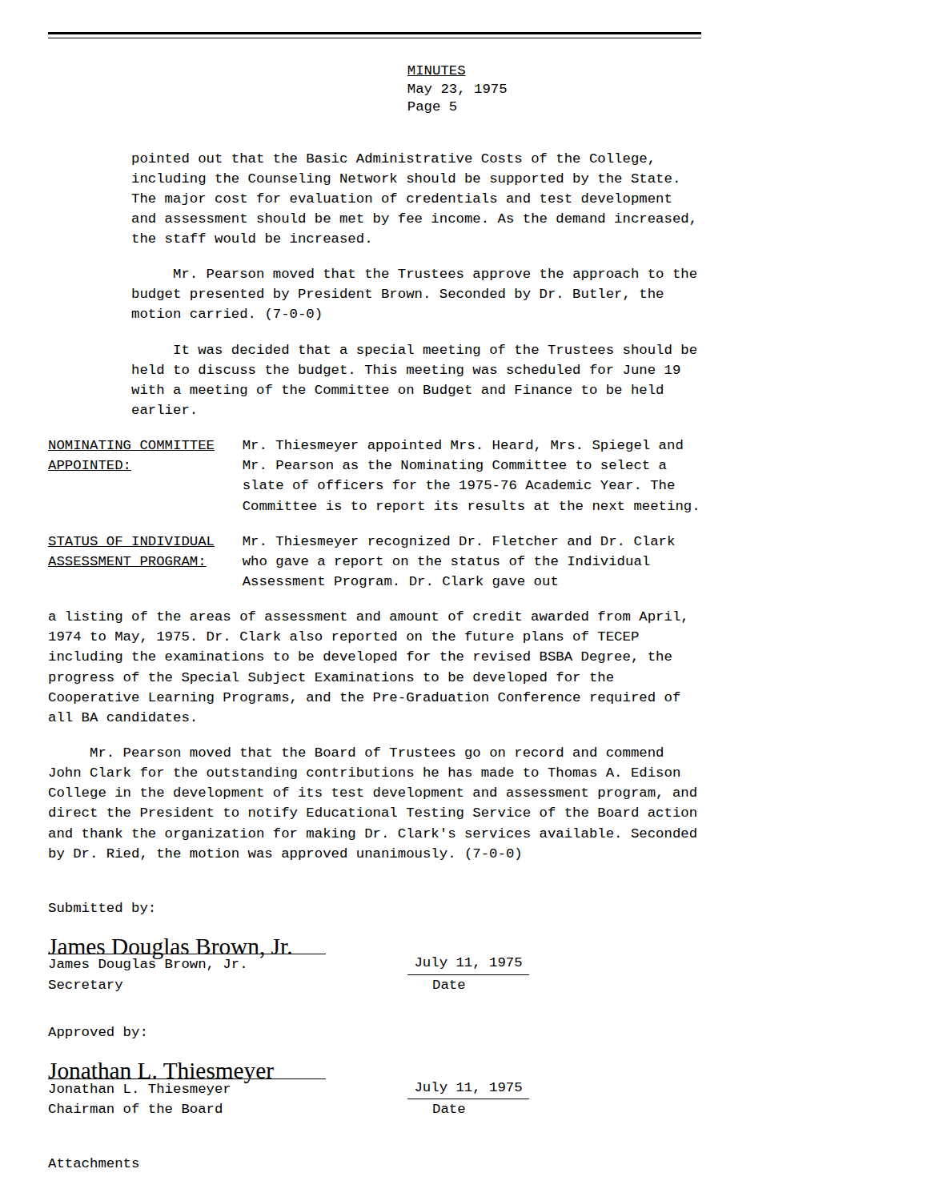MINUTES
May 23, 1975
Page 5
pointed out that the Basic Administrative Costs of the College, including the Counseling Network should be supported by the State. The major cost for evaluation of credentials and test development and assessment should be met by fee income. As the demand increased, the staff would be increased.
Mr. Pearson moved that the Trustees approve the approach to the budget presented by President Brown. Seconded by Dr. Butler, the motion carried. (7-0-0)
It was decided that a special meeting of the Trustees should be held to discuss the budget. This meeting was scheduled for June 19 with a meeting of the Committee on Budget and Finance to be held earlier.
NOMINATING COMMITTEE APPOINTED:
Mr. Thiesmeyer appointed Mrs. Heard, Mrs. Spiegel and Mr. Pearson as the Nominating Committee to select a slate of officers for the 1975-76 Academic Year. The Committee is to report its results at the next meeting.
STATUS OF INDIVIDUAL ASSESSMENT PROGRAM:
Mr. Thiesmeyer recognized Dr. Fletcher and Dr. Clark who gave a report on the status of the Individual Assessment Program. Dr. Clark gave out
a listing of the areas of assessment and amount of credit awarded from April, 1974 to May, 1975. Dr. Clark also reported on the future plans of TECEP including the examinations to be developed for the revised BSBA Degree, the progress of the Special Subject Examinations to be developed for the Cooperative Learning Programs, and the Pre-Graduation Conference required of all BA candidates.
Mr. Pearson moved that the Board of Trustees go on record and commend John Clark for the outstanding contributions he has made to Thomas A. Edison College in the development of its test development and assessment program, and direct the President to notify Educational Testing Service of the Board action and thank the organization for making Dr. Clark's services available. Seconded by Dr. Ried, the motion was approved unanimously. (7-0-0)
Submitted by:
James Douglas Brown, Jr.
James Douglas Brown, Jr.
Secretary
July 11, 1975
Date
Approved by:
Jonathan L. Thiesmeyer
Jonathan L. Thiesmeyer
Chairman of the Board
July 11, 1975
Date
Attachments